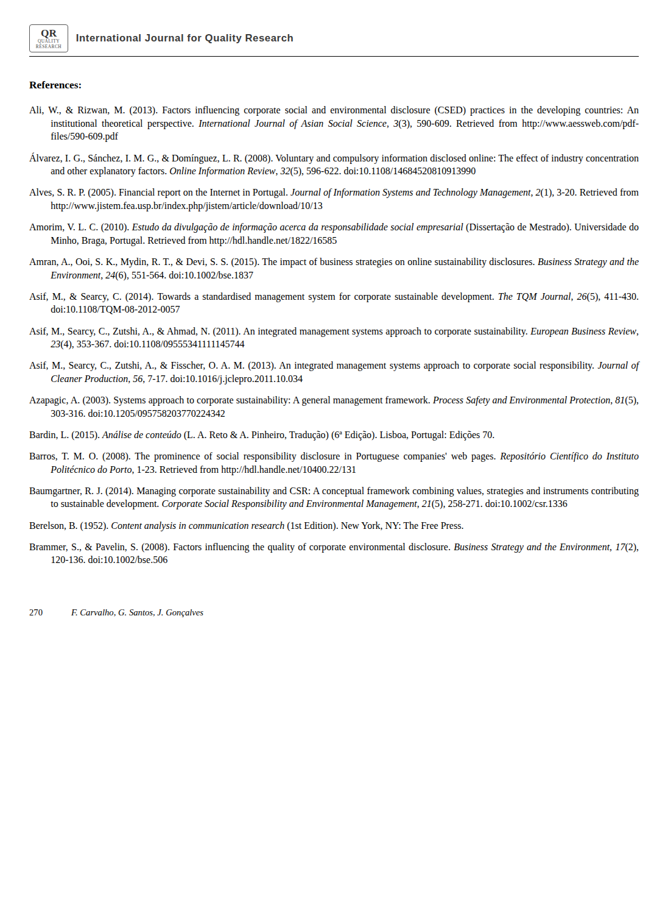QR QUALITY RESEARCH
International Journal for Quality Research
References:
Ali, W., & Rizwan, M. (2013). Factors influencing corporate social and environmental disclosure (CSED) practices in the developing countries: An institutional theoretical perspective. International Journal of Asian Social Science, 3(3), 590-609. Retrieved from http://www.aessweb.com/pdf-files/590-609.pdf
Álvarez, I. G., Sánchez, I. M. G., & Domínguez, L. R. (2008). Voluntary and compulsory information disclosed online: The effect of industry concentration and other explanatory factors. Online Information Review, 32(5), 596-622. doi:10.1108/14684520810913990
Alves, S. R. P. (2005). Financial report on the Internet in Portugal. Journal of Information Systems and Technology Management, 2(1), 3-20. Retrieved from http://www.jistem.fea.usp.br/index.php/jistem/article/download/10/13
Amorim, V. L. C. (2010). Estudo da divulgação de informação acerca da responsabilidade social empresarial (Dissertação de Mestrado). Universidade do Minho, Braga, Portugal. Retrieved from http://hdl.handle.net/1822/16585
Amran, A., Ooi, S. K., Mydin, R. T., & Devi, S. S. (2015). The impact of business strategies on online sustainability disclosures. Business Strategy and the Environment, 24(6), 551-564. doi:10.1002/bse.1837
Asif, M., & Searcy, C. (2014). Towards a standardised management system for corporate sustainable development. The TQM Journal, 26(5), 411-430. doi:10.1108/TQM-08-2012-0057
Asif, M., Searcy, C., Zutshi, A., & Ahmad, N. (2011). An integrated management systems approach to corporate sustainability. European Business Review, 23(4), 353-367. doi:10.1108/09555341111145744
Asif, M., Searcy, C., Zutshi, A., & Fisscher, O. A. M. (2013). An integrated management systems approach to corporate social responsibility. Journal of Cleaner Production, 56, 7-17. doi:10.1016/j.jclepro.2011.10.034
Azapagic, A. (2003). Systems approach to corporate sustainability: A general management framework. Process Safety and Environmental Protection, 81(5), 303-316. doi:10.1205/095758203770224342
Bardin, L. (2015). Análise de conteúdo (L. A. Reto & A. Pinheiro, Tradução) (6ª Edição). Lisboa, Portugal: Edições 70.
Barros, T. M. O. (2008). The prominence of social responsibility disclosure in Portuguese companies' web pages. Repositório Científico do Instituto Politécnico do Porto, 1-23. Retrieved from http://hdl.handle.net/10400.22/131
Baumgartner, R. J. (2014). Managing corporate sustainability and CSR: A conceptual framework combining values, strategies and instruments contributing to sustainable development. Corporate Social Responsibility and Environmental Management, 21(5), 258-271. doi:10.1002/csr.1336
Berelson, B. (1952). Content analysis in communication research (1st Edition). New York, NY: The Free Press.
Brammer, S., & Pavelin, S. (2008). Factors influencing the quality of corporate environmental disclosure. Business Strategy and the Environment, 17(2), 120-136. doi:10.1002/bse.506
270 F. Carvalho, G. Santos, J. Gonçalves